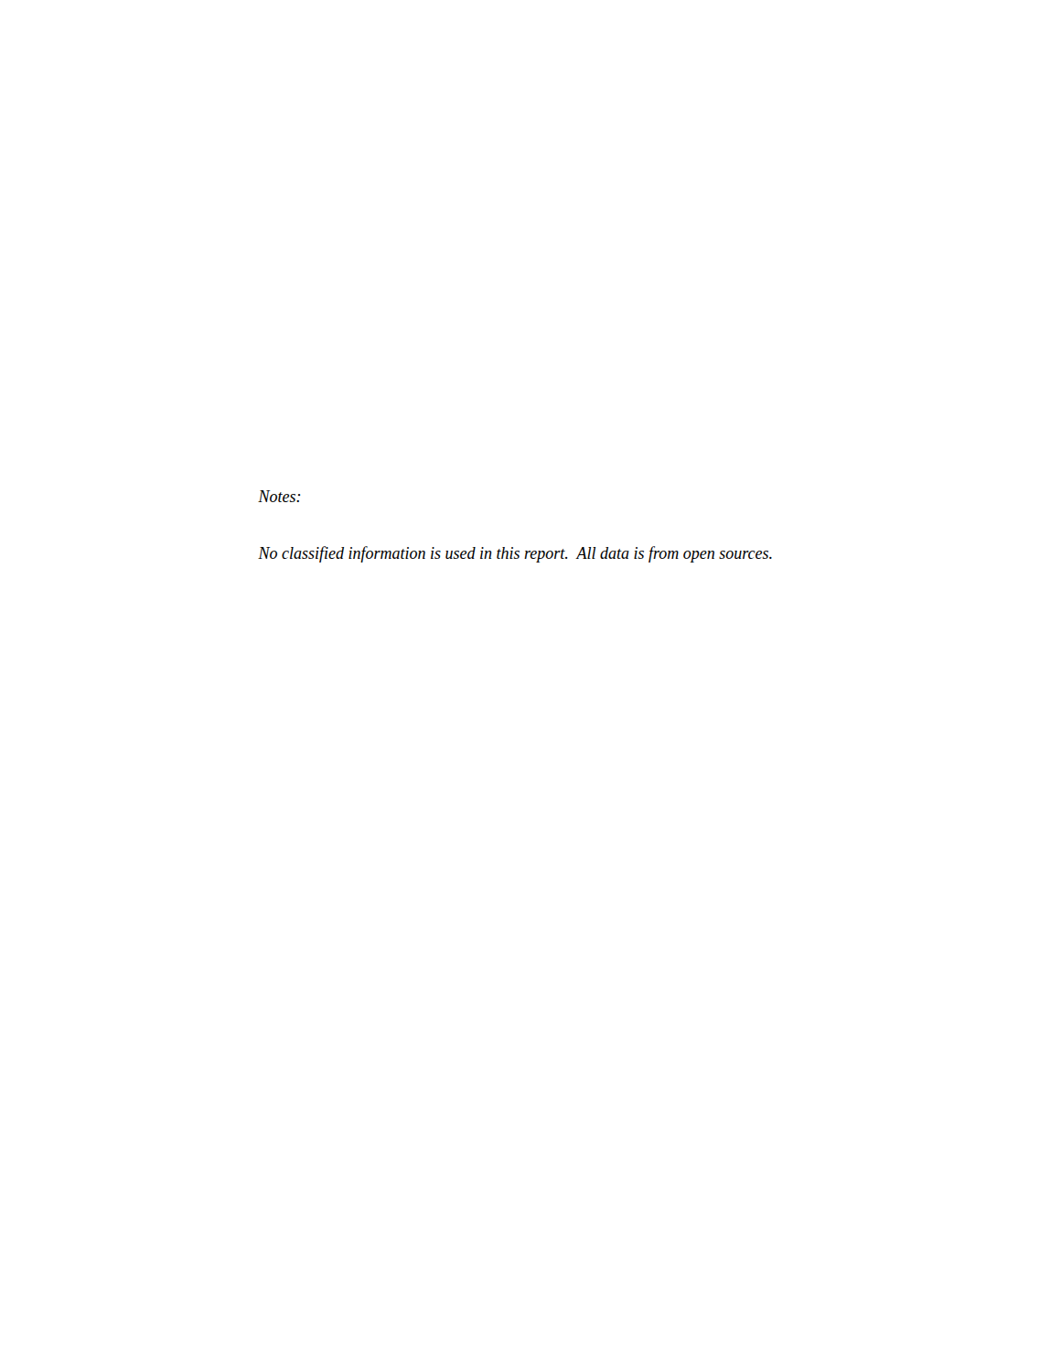Notes:
No classified information is used in this report. All data is from open sources.